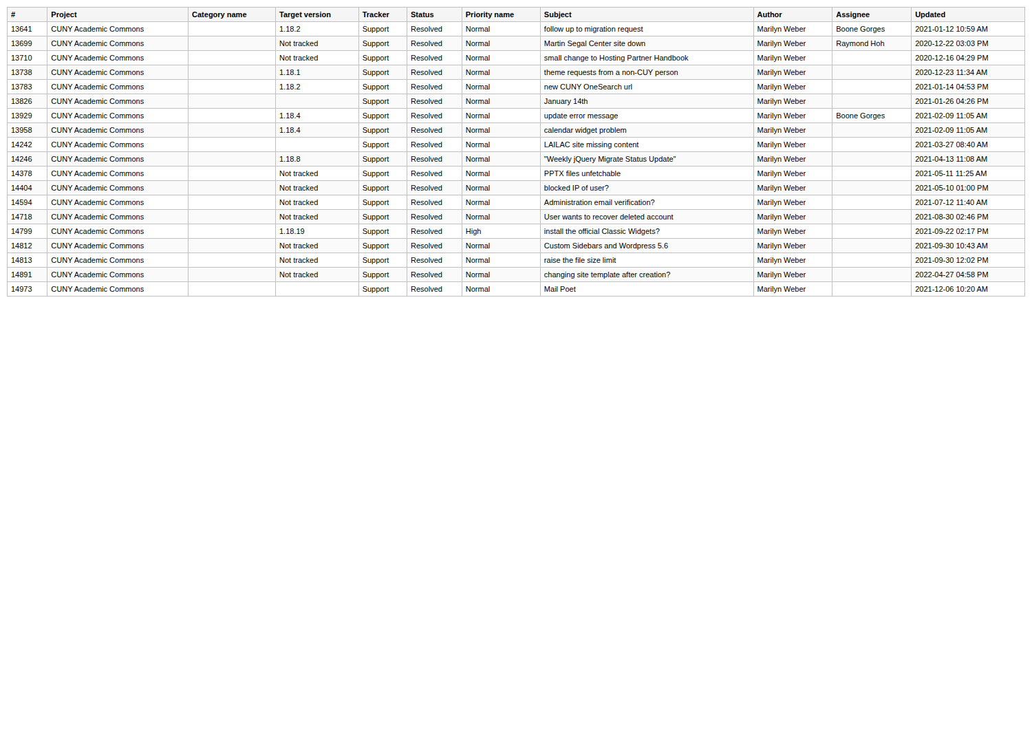| # | Project | Category name | Target version | Tracker | Status | Priority name | Subject | Author | Assignee | Updated |
| --- | --- | --- | --- | --- | --- | --- | --- | --- | --- | --- |
| 13641 | CUNY Academic Commons | | 1.18.2 | Support | Resolved | Normal | follow up to migration request | Marilyn Weber | Boone Gorges | 2021-01-12 10:59 AM |
| 13699 | CUNY Academic Commons | | Not tracked | Support | Resolved | Normal | Martin Segal Center site down | Marilyn Weber | Raymond Hoh | 2020-12-22 03:03 PM |
| 13710 | CUNY Academic Commons | | Not tracked | Support | Resolved | Normal | small change to Hosting Partner Handbook | Marilyn Weber | | 2020-12-16 04:29 PM |
| 13738 | CUNY Academic Commons | | 1.18.1 | Support | Resolved | Normal | theme requests from a non-CUY person | Marilyn Weber | | 2020-12-23 11:34 AM |
| 13783 | CUNY Academic Commons | | 1.18.2 | Support | Resolved | Normal | new CUNY OneSearch url | Marilyn Weber | | 2021-01-14 04:53 PM |
| 13826 | CUNY Academic Commons | | | Support | Resolved | Normal | January 14th | Marilyn Weber | | 2021-01-26 04:26 PM |
| 13929 | CUNY Academic Commons | | 1.18.4 | Support | Resolved | Normal | update error message | Marilyn Weber | Boone Gorges | 2021-02-09 11:05 AM |
| 13958 | CUNY Academic Commons | | 1.18.4 | Support | Resolved | Normal | calendar widget problem | Marilyn Weber | | 2021-02-09 11:05 AM |
| 14242 | CUNY Academic Commons | | | Support | Resolved | Normal | LAILAC site missing content | Marilyn Weber | | 2021-03-27 08:40 AM |
| 14246 | CUNY Academic Commons | | 1.18.8 | Support | Resolved | Normal | "Weekly jQuery Migrate Status Update" | Marilyn Weber | | 2021-04-13 11:08 AM |
| 14378 | CUNY Academic Commons | | Not tracked | Support | Resolved | Normal | PPTX files unfetchable | Marilyn Weber | | 2021-05-11 11:25 AM |
| 14404 | CUNY Academic Commons | | Not tracked | Support | Resolved | Normal | blocked IP of user? | Marilyn Weber | | 2021-05-10 01:00 PM |
| 14594 | CUNY Academic Commons | | Not tracked | Support | Resolved | Normal | Administration email verification? | Marilyn Weber | | 2021-07-12 11:40 AM |
| 14718 | CUNY Academic Commons | | Not tracked | Support | Resolved | Normal | User wants to recover deleted account | Marilyn Weber | | 2021-08-30 02:46 PM |
| 14799 | CUNY Academic Commons | | 1.18.19 | Support | Resolved | High | install the official Classic Widgets? | Marilyn Weber | | 2021-09-22 02:17 PM |
| 14812 | CUNY Academic Commons | | Not tracked | Support | Resolved | Normal | Custom Sidebars and Wordpress 5.6 | Marilyn Weber | | 2021-09-30 10:43 AM |
| 14813 | CUNY Academic Commons | | Not tracked | Support | Resolved | Normal | raise the file size limit | Marilyn Weber | | 2021-09-30 12:02 PM |
| 14891 | CUNY Academic Commons | | Not tracked | Support | Resolved | Normal | changing site template after creation? | Marilyn Weber | | 2022-04-27 04:58 PM |
| 14973 | CUNY Academic Commons | | | Support | Resolved | Normal | Mail Poet | Marilyn Weber | | 2021-12-06 10:20 AM |